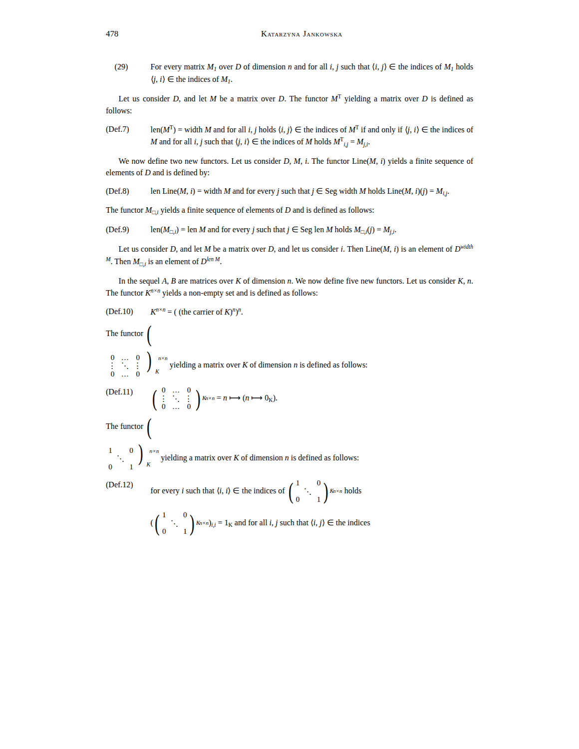478
Katarzyna Jankowska
(29) For every matrix M 1 over D of dimension n and for all i, j such that ⟨i, j⟩ ∈ the indices of M 1 holds ⟨j, i⟩ ∈ the indices of M 1.
Let us consider D, and let M be a matrix over D. The functor MT yielding a matrix over D is defined as follows:
(Def.7) len(MT) = width M and for all i, j holds ⟨i, j⟩ ∈ the indices of MT if and only if ⟨j, i⟩ ∈ the indices of M and for all i, j such that ⟨j, i⟩ ∈ the indices of M holds MTi,j = Mj,i.
We now define two new functors. Let us consider D, M, i. The functor Line(M, i) yields a finite sequence of elements of D and is defined by:
(Def.8) len Line(M, i) = width M and for every j such that j ∈ Seg width M holds Line(M, i)(j) = Mi,j.
The functor M□,i yields a finite sequence of elements of D and is defined as follows:
(Def.9) len(M□,i) = len M and for every j such that j ∈ Seg len M holds M□,i(j) = Mj,i.
Let us consider D, and let M be a matrix over D, and let us consider i. Then Line(M, i) is an element of Dwidth M. Then M□,i is an element of Dlen M.
In the sequel A, B are matrices over K of dimension n. We now define five new functors. Let us consider K, n. The functor Kn×n yields a non-empty set and is defined as follows:
(Def.10) Kn×n = ( (the carrier of K)n)n.
The functor (
| 0 | … | 0 |
| ⋮ | ⋱ | ⋮ |
| 0 | … | 0 |
) Kn×n yielding a matrix over K of dimension n is defined as follows:
(Def.11) (
| 0 | … | 0 |
| ⋮ | ⋱ | ⋮ |
| 0 | … | 0 |
) Kn×n = n ⟼ (n ⟼ 0K).
The functor (
| 1 | | 0 |
| | ⋱ | |
| 0 | | 1 |
) Kn×n yielding a matrix over K of dimension n is defined as follows:
(Def.12) for every i such that ⟨i, i⟩ ∈ the indices of (
| 1 | | 0 |
| | ⋱ | |
| 0 | | 1 |
) Kn×n holds
( (
| 1 | | 0 |
| | ⋱ | |
| 0 | | 1 |
) Kn×n )i,i = 1K and for all i, j such that ⟨i, j⟩ ∈ the indices